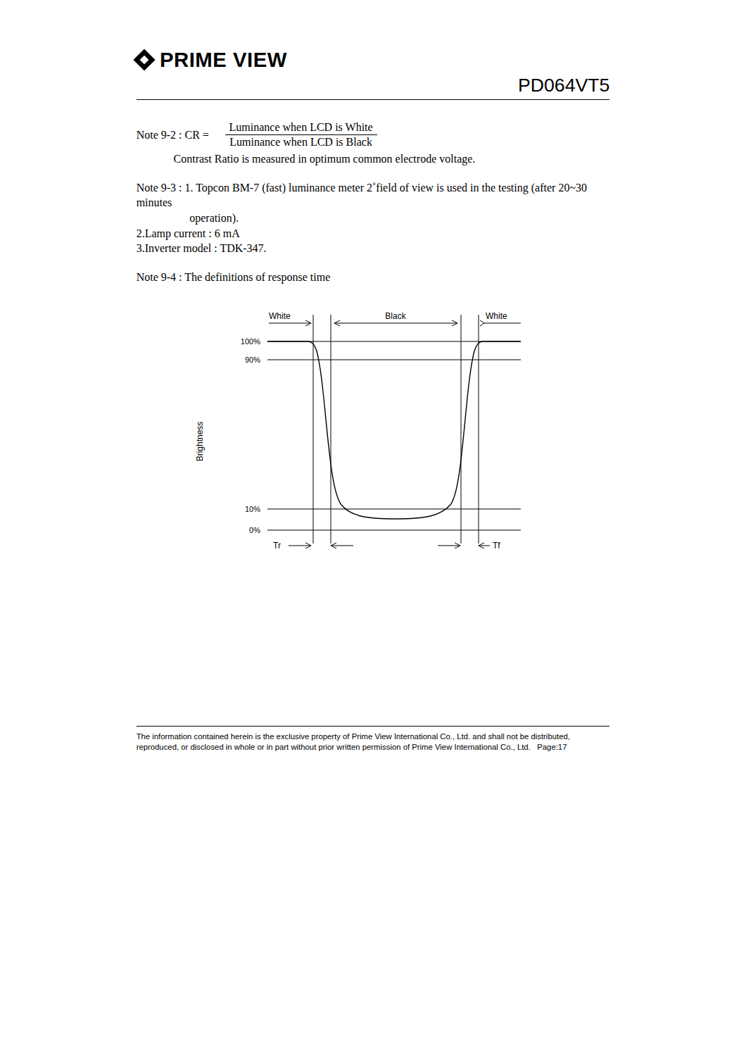PRIME VIEW
PD064VT5
Note 9-2 : CR = Luminance when LCD is White Luminance when LCD is Black
Contrast Ratio is measured in optimum common electrode voltage.
Note 9-3 : 1. Topcon BM-7 (fast) luminance meter 2˚field of view is used in the testing (after 20~30 minutes
operation).
2.Lamp current : 6 mA
3.Inverter model : TDK-347.
Note 9-4 : The definitions of response time
Brightness 100% 90% 10% 0% White Black White Tr Tf
The information contained herein is the exclusive property of Prime View International Co., Ltd. and shall not be distributed, reproduced, or disclosed in whole or in part without prior written permission of Prime View International Co., Ltd. Page:17